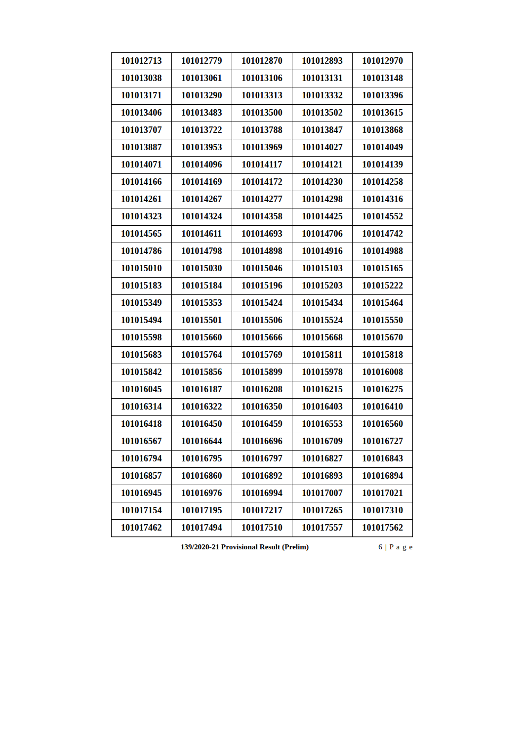| 101012713 | 101012779 | 101012870 | 101012893 | 101012970 |
| 101013038 | 101013061 | 101013106 | 101013131 | 101013148 |
| 101013171 | 101013290 | 101013313 | 101013332 | 101013396 |
| 101013406 | 101013483 | 101013500 | 101013502 | 101013615 |
| 101013707 | 101013722 | 101013788 | 101013847 | 101013868 |
| 101013887 | 101013953 | 101013969 | 101014027 | 101014049 |
| 101014071 | 101014096 | 101014117 | 101014121 | 101014139 |
| 101014166 | 101014169 | 101014172 | 101014230 | 101014258 |
| 101014261 | 101014267 | 101014277 | 101014298 | 101014316 |
| 101014323 | 101014324 | 101014358 | 101014425 | 101014552 |
| 101014565 | 101014611 | 101014693 | 101014706 | 101014742 |
| 101014786 | 101014798 | 101014898 | 101014916 | 101014988 |
| 101015010 | 101015030 | 101015046 | 101015103 | 101015165 |
| 101015183 | 101015184 | 101015196 | 101015203 | 101015222 |
| 101015349 | 101015353 | 101015424 | 101015434 | 101015464 |
| 101015494 | 101015501 | 101015506 | 101015524 | 101015550 |
| 101015598 | 101015660 | 101015666 | 101015668 | 101015670 |
| 101015683 | 101015764 | 101015769 | 101015811 | 101015818 |
| 101015842 | 101015856 | 101015899 | 101015978 | 101016008 |
| 101016045 | 101016187 | 101016208 | 101016215 | 101016275 |
| 101016314 | 101016322 | 101016350 | 101016403 | 101016410 |
| 101016418 | 101016450 | 101016459 | 101016553 | 101016560 |
| 101016567 | 101016644 | 101016696 | 101016709 | 101016727 |
| 101016794 | 101016795 | 101016797 | 101016827 | 101016843 |
| 101016857 | 101016860 | 101016892 | 101016893 | 101016894 |
| 101016945 | 101016976 | 101016994 | 101017007 | 101017021 |
| 101017154 | 101017195 | 101017217 | 101017265 | 101017310 |
| 101017462 | 101017494 | 101017510 | 101017557 | 101017562 |
139/2020-21 Provisional Result (Prelim)
6 | P a g e